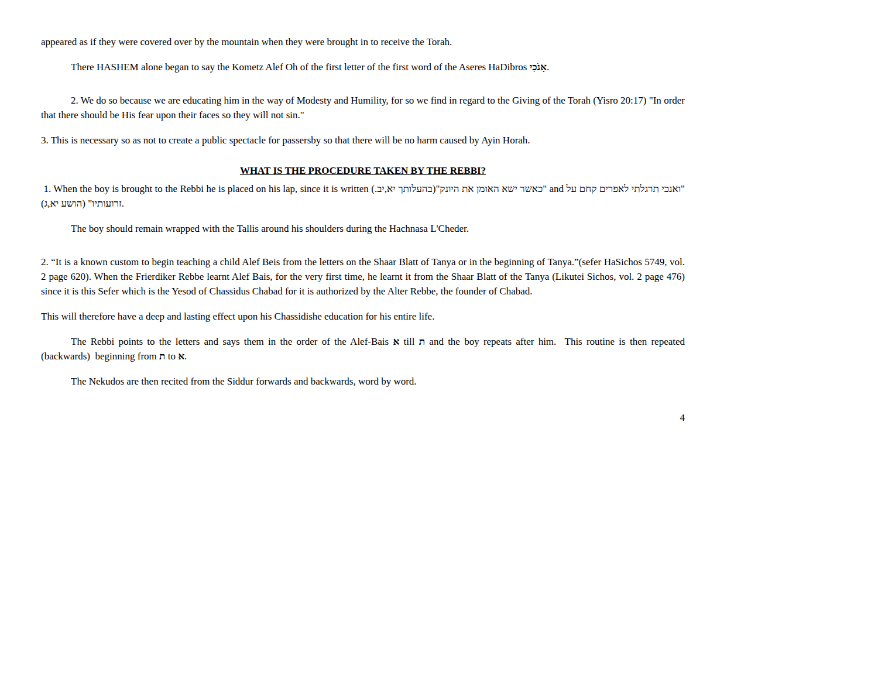appeared as if they were covered over by the mountain when they were brought in to receive the Torah.
There HASHEM alone began to say the Kometz Alef Oh of the first letter of the first word of the Aseres HaDibros אָנֹכִי.
2. We do so because we are educating him in the way of Modesty and Humility, for so we find in regard to the Giving of the Torah (Yisro 20:17) "In order that there should be His fear upon their faces so they will not sin."
3. This is necessary so as not to create a public spectacle for passersby so that there will be no harm caused by Ayin Horah.
WHAT IS THE PROCEDURE TAKEN BY THE REBBI?
1. When the boy is brought to the Rebbi he is placed on his lap, since it is written "כאשר ישא האומן את היונק"(בהעלותך יא,יב.) and "ואנכי תרגלתי לאפרים קחם על זרועותיו" (הושע יא,ג).
The boy should remain wrapped with the Tallis around his shoulders during the Hachnasa L'Cheder.
2. “It is a known custom to begin teaching a child Alef Beis from the letters on the Shaar Blatt of Tanya or in the beginning of Tanya.”(sefer HaSichos 5749, vol. 2 page 620). When the Frierdiker Rebbe learnt Alef Bais, for the very first time, he learnt it from the Shaar Blatt of the Tanya (Likutei Sichos, vol. 2 page 476) since it is this Sefer which is the Yesod of Chassidus Chabad for it is authorized by the Alter Rebbe, the founder of Chabad.
This will therefore have a deep and lasting effect upon his Chassidishe education for his entire life.
The Rebbi points to the letters and says them in the order of the Alef-Bais א till ת and the boy repeats after him. This routine is then repeated (backwards) beginning from ת to א.
The Nekudos are then recited from the Siddur forwards and backwards, word by word.
4